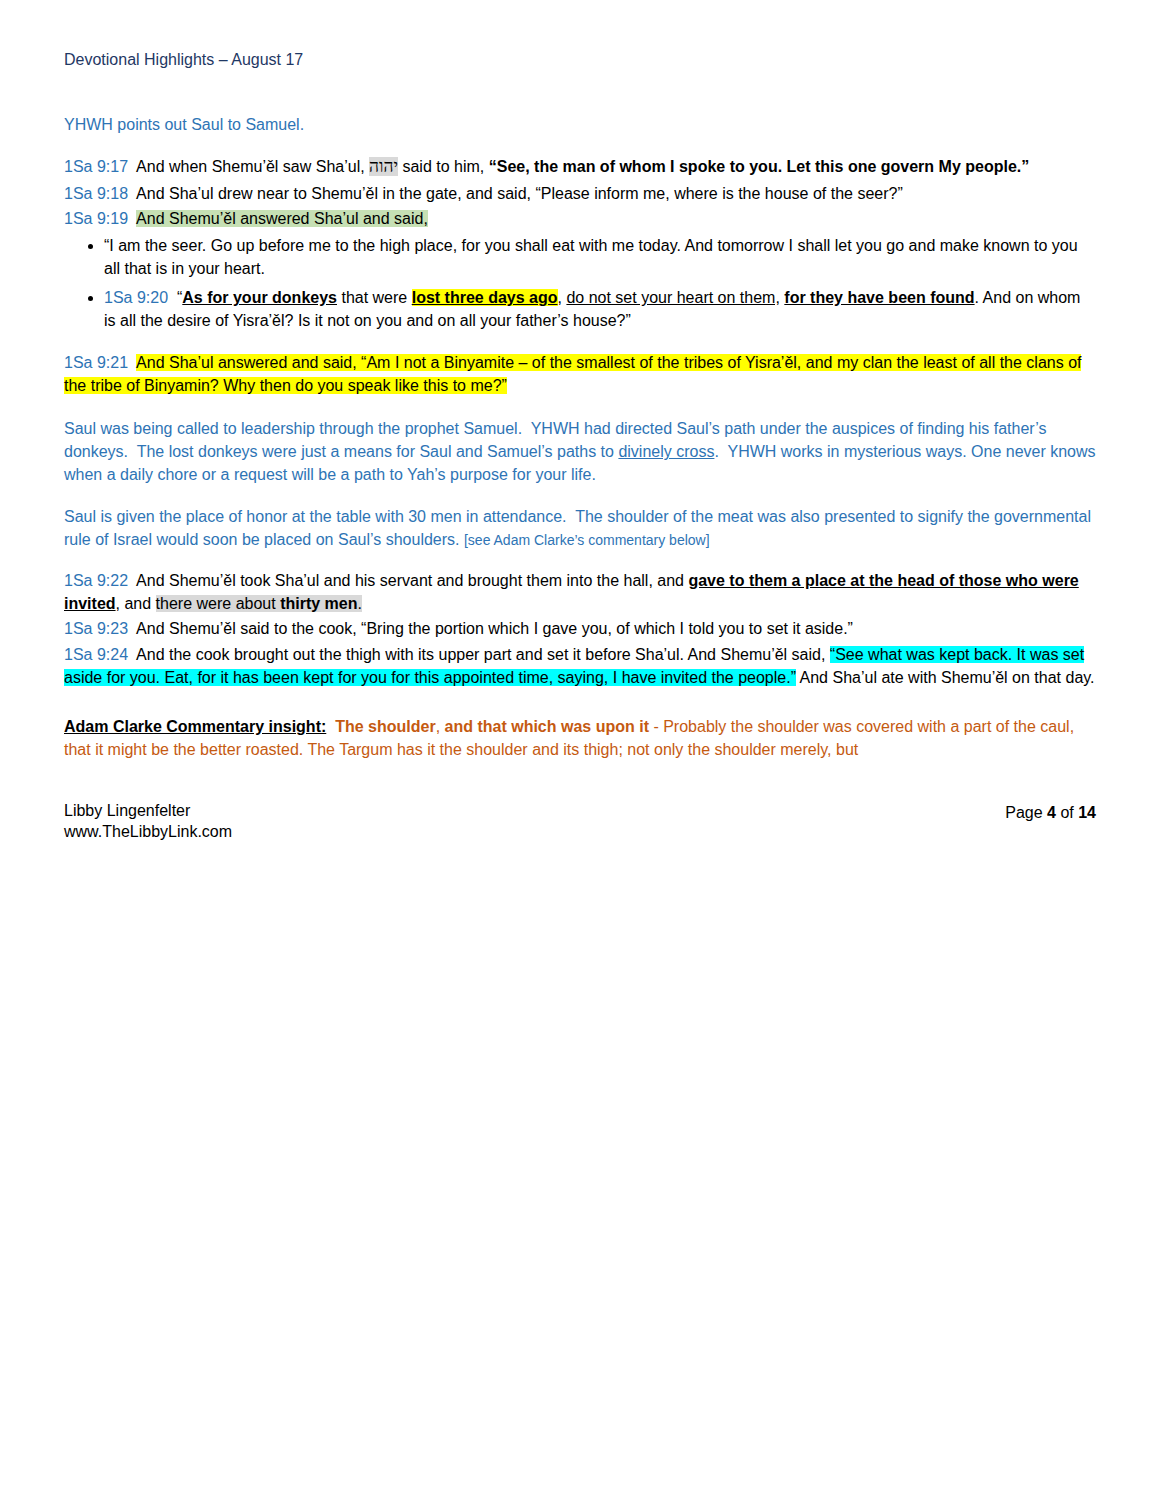Devotional Highlights – August 17
YHWH points out Saul to Samuel.
1Sa 9:17 And when Shemu’ěl saw Sha’ul, יהוה said to him, “See, the man of whom I spoke to you. Let this one govern My people.”
1Sa 9:18 And Sha’ul drew near to Shemu’ěl in the gate, and said, “Please inform me, where is the house of the seer?”
1Sa 9:19 And Shemu’ěl answered Sha’ul and said,
“I am the seer. Go up before me to the high place, for you shall eat with me today. And tomorrow I shall let you go and make known to you all that is in your heart.
1Sa 9:20 “As for your donkeys that were lost three days ago, do not set your heart on them, for they have been found. And on whom is all the desire of Yisra’ěl? Is it not on you and on all your father’s house?”
1Sa 9:21 And Sha’ul answered and said, “Am I not a Binyamite – of the smallest of the tribes of Yisra’ěl, and my clan the least of all the clans of the tribe of Binyamin? Why then do you speak like this to me?”
Saul was being called to leadership through the prophet Samuel. YHWH had directed Saul’s path under the auspices of finding his father’s donkeys. The lost donkeys were just a means for Saul and Samuel’s paths to divinely cross. YHWH works in mysterious ways. One never knows when a daily chore or a request will be a path to Yah’s purpose for your life.
Saul is given the place of honor at the table with 30 men in attendance. The shoulder of the meat was also presented to signify the governmental rule of Israel would soon be placed on Saul’s shoulders. [see Adam Clarke’s commentary below]
1Sa 9:22 And Shemu’ěl took Sha’ul and his servant and brought them into the hall, and gave to them a place at the head of those who were invited, and there were about thirty men.
1Sa 9:23 And Shemu’ěl said to the cook, “Bring the portion which I gave you, of which I told you to set it aside.”
1Sa 9:24 And the cook brought out the thigh with its upper part and set it before Sha’ul. And Shemu’ěl said, “See what was kept back. It was set aside for you. Eat, for it has been kept for you for this appointed time, saying, I have invited the people.” And Sha’ul ate with Shemu’ěl on that day.
Adam Clarke Commentary insight: The shoulder, and that which was upon it - Probably the shoulder was covered with a part of the caul, that it might be the better roasted. The Targum has it the shoulder and its thigh; not only the shoulder merely, but
Libby Lingenfelter
www.TheLibbyLink.com
Page 4 of 14